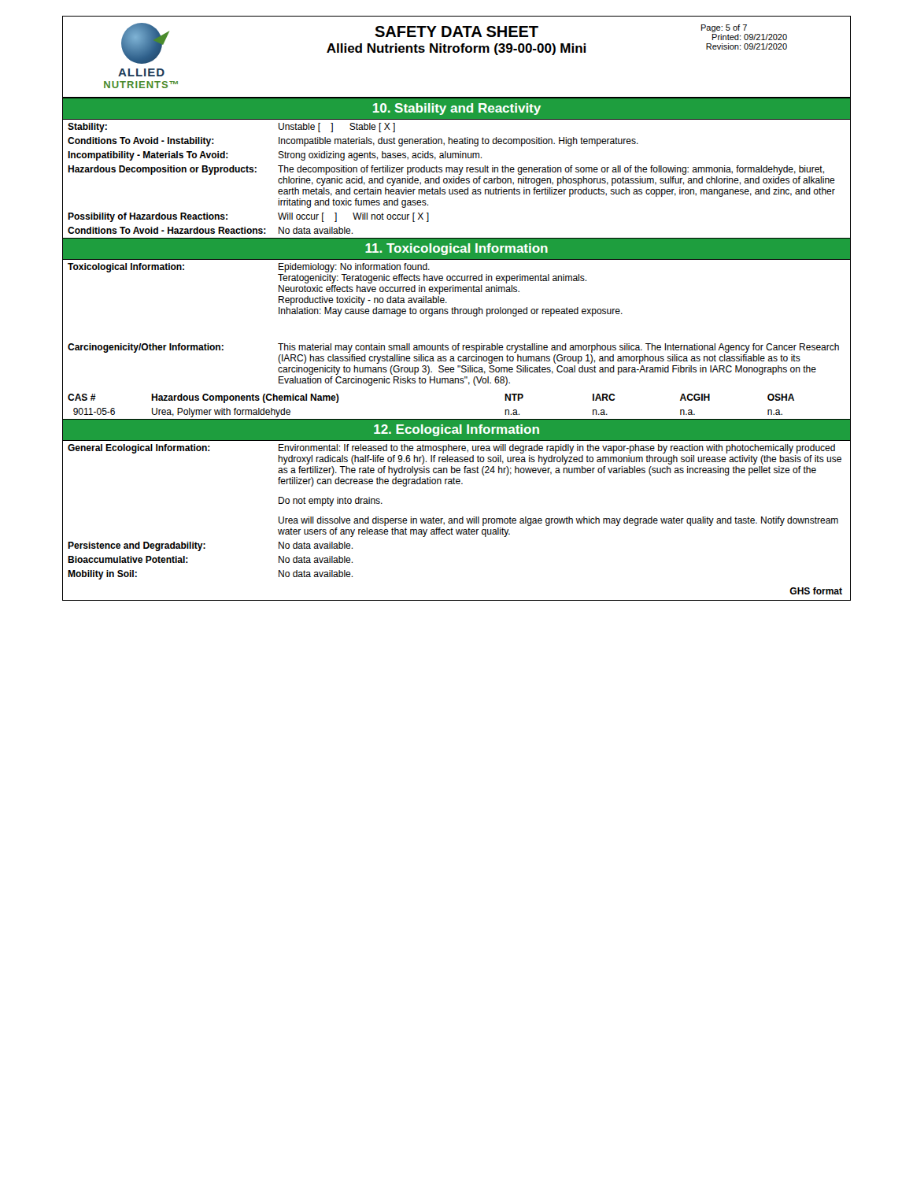ALLIED
NUTRIENTS™
SAFETY DATA SHEET
Allied Nutrients Nitroform (39-00-00) Mini
Page: 5 of 7
Printed: 09/21/2020
Revision: 09/21/2020
10. Stability and Reactivity
| Stability: | Unstable [ ] Stable [ X ] |
| Conditions To Avoid - Instability: | Incompatible materials, dust generation, heating to decomposition. High temperatures. |
| Incompatibility - Materials To Avoid: | Strong oxidizing agents, bases, acids, aluminum. |
| Hazardous Decomposition or Byproducts: | The decomposition of fertilizer products may result in the generation of some or all of the following: ammonia, formaldehyde, biuret, chlorine, cyanic acid, and cyanide, and oxides of carbon, nitrogen, phosphorus, potassium, sulfur, and chlorine, and oxides of alkaline earth metals, and certain heavier metals used as nutrients in fertilizer products, such as copper, iron, manganese, and zinc, and other irritating and toxic fumes and gases. |
| Possibility of Hazardous Reactions: | Will occur [ ] Will not occur [ X ] |
| Conditions To Avoid - Hazardous Reactions: | No data available. |
11. Toxicological Information
| Toxicological Information: | Epidemiology: No information found. Teratogenicity: Teratogenic effects have occurred in experimental animals. Neurotoxic effects have occurred in experimental animals. Reproductive toxicity - no data available. Inhalation: May cause damage to organs through prolonged or repeated exposure. |
| Carcinogenicity/Other Information: | This material may contain small amounts of respirable crystalline and amorphous silica. The International Agency for Cancer Research (IARC) has classified crystalline silica as a carcinogen to humans (Group 1), and amorphous silica as not classifiable as to its carcinogenicity to humans (Group 3). See "Silica, Some Silicates, Coal dust and para-Aramid Fibrils in IARC Monographs on the Evaluation of Carcinogenic Risks to Humans", (Vol. 68). |
| CAS # | Hazardous Components (Chemical Name) | NTP | IARC | ACGIH | OSHA |
| --- | --- | --- | --- | --- | --- |
| 9011-05-6 | Urea, Polymer with formaldehyde | n.a. | n.a. | n.a. | n.a. |
12. Ecological Information
| General Ecological Information: | Environmental: If released to the atmosphere, urea will degrade rapidly in the vapor-phase by reaction with photochemically produced hydroxyl radicals (half-life of 9.6 hr). If released to soil, urea is hydrolyzed to ammonium through soil urease activity (the basis of its use as a fertilizer). The rate of hydrolysis can be fast (24 hr); however, a number of variables (such as increasing the pellet size of the fertilizer) can decrease the degradation rate. Do not empty into drains. Urea will dissolve and disperse in water, and will promote algae growth which may degrade water quality and taste. Notify downstream water users of any release that may affect water quality. |
| Persistence and Degradability: | No data available. |
| Bioaccumulative Potential: | No data available. |
| Mobility in Soil: | No data available. |
GHS format